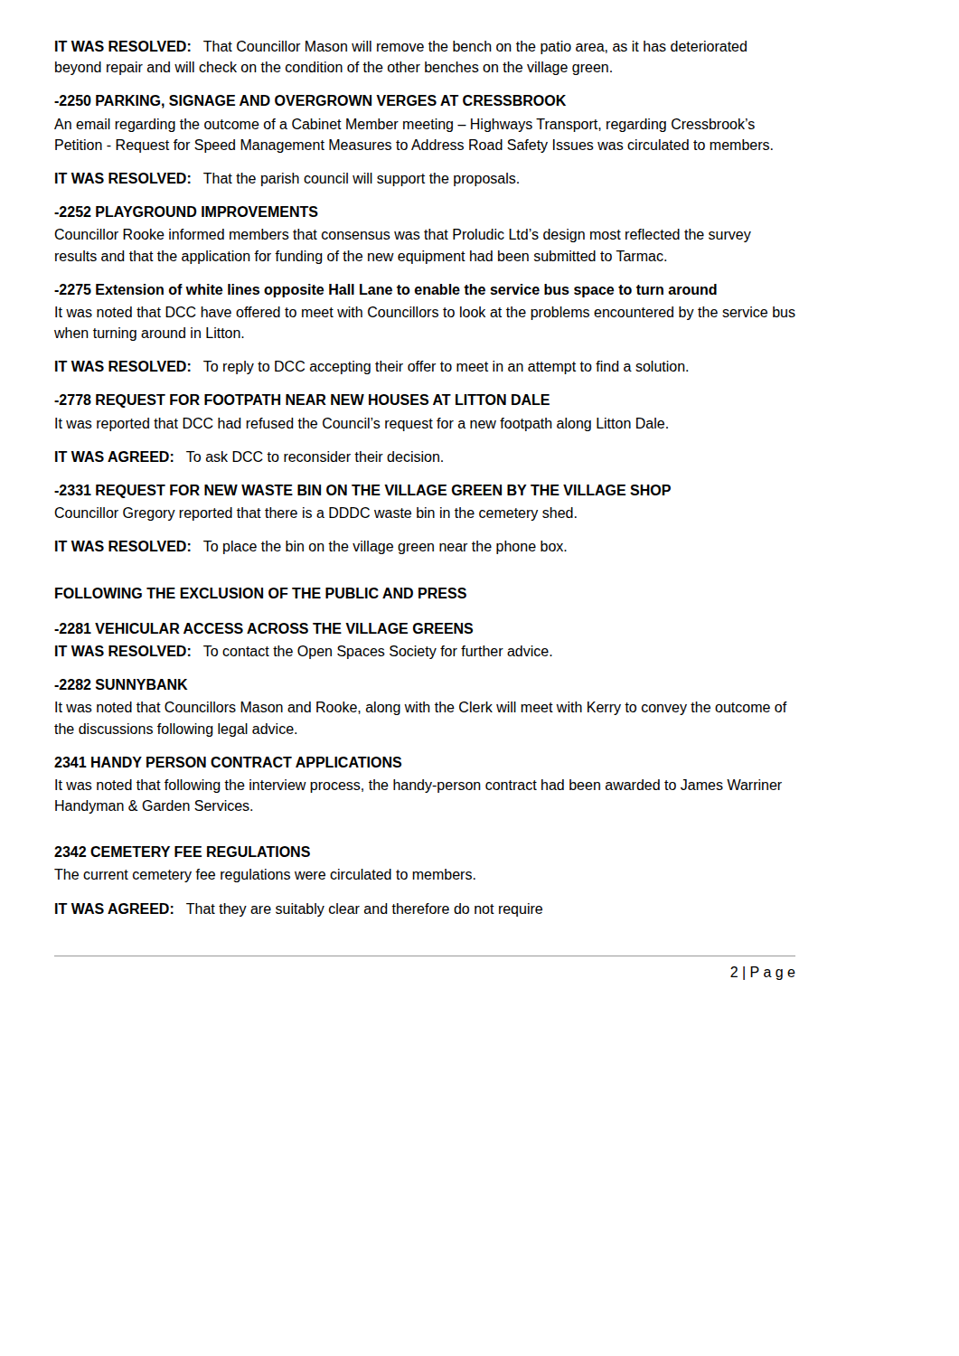IT WAS RESOLVED: That Councillor Mason will remove the bench on the patio area, as it has deteriorated beyond repair and will check on the condition of the other benches on the village green.
-2250 PARKING, SIGNAGE AND OVERGROWN VERGES AT CRESSBROOK
An email regarding the outcome of a Cabinet Member meeting – Highways Transport, regarding Cressbrook’s Petition - Request for Speed Management Measures to Address Road Safety Issues was circulated to members.
IT WAS RESOLVED: That the parish council will support the proposals.
-2252 PLAYGROUND IMPROVEMENTS
Councillor Rooke informed members that consensus was that Proludic Ltd’s design most reflected the survey results and that the application for funding of the new equipment had been submitted to Tarmac.
-2275 Extension of white lines opposite Hall Lane to enable the service bus space to turn around
It was noted that DCC have offered to meet with Councillors to look at the problems encountered by the service bus when turning around in Litton.
IT WAS RESOLVED: To reply to DCC accepting their offer to meet in an attempt to find a solution.
-2778 REQUEST FOR FOOTPATH NEAR NEW HOUSES AT LITTON DALE
It was reported that DCC had refused the Council’s request for a new footpath along Litton Dale.
IT WAS AGREED: To ask DCC to reconsider their decision.
-2331 REQUEST FOR NEW WASTE BIN ON THE VILLAGE GREEN BY THE VILLAGE SHOP
Councillor Gregory reported that there is a DDDC waste bin in the cemetery shed.
IT WAS RESOLVED: To place the bin on the village green near the phone box.
FOLLOWING THE EXCLUSION OF THE PUBLIC AND PRESS
-2281 VEHICULAR ACCESS ACROSS THE VILLAGE GREENS
IT WAS RESOLVED: To contact the Open Spaces Society for further advice.
-2282 SUNNYBANK
It was noted that Councillors Mason and Rooke, along with the Clerk will meet with Kerry to convey the outcome of the discussions following legal advice.
2341 HANDY PERSON CONTRACT APPLICATIONS
It was noted that following the interview process, the handy-person contract had been awarded to James Warriner Handyman & Garden Services.
2342 CEMETERY FEE REGULATIONS
The current cemetery fee regulations were circulated to members.
IT WAS AGREED: That they are suitably clear and therefore do not require
2 | P a g e